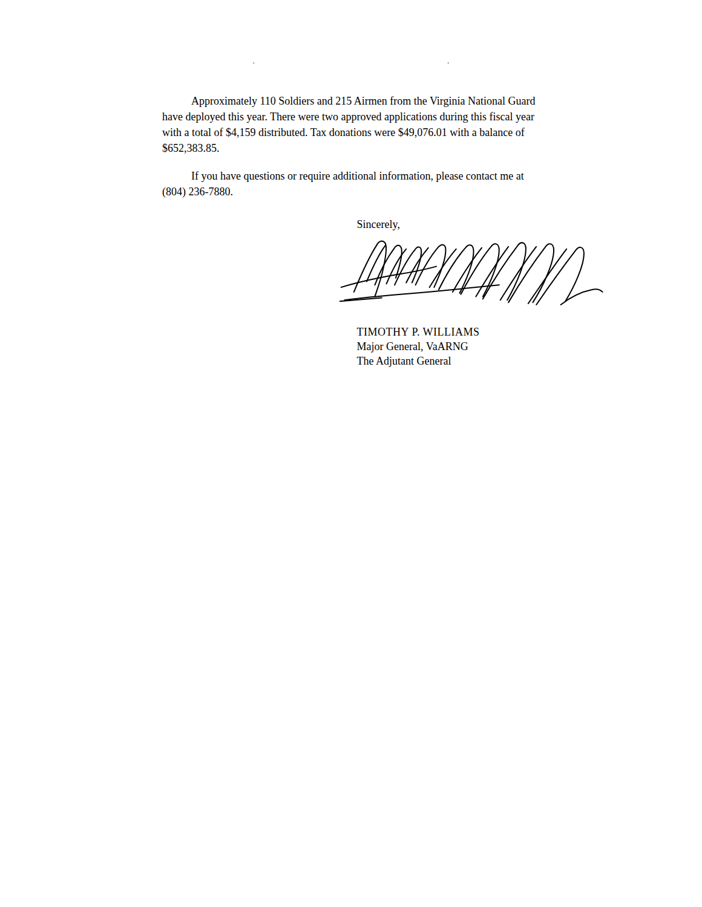· ·
Approximately 110 Soldiers and 215 Airmen from the Virginia National Guard have deployed this year. There were two approved applications during this fiscal year with a total of $4,159 distributed. Tax donations were $49,076.01 with a balance of $652,383.85.
If you have questions or require additional information, please contact me at (804) 236-7880.
Sincerely,
TIMOTHY P. WILLIAMS
Major General, VaARNG
The Adjutant General